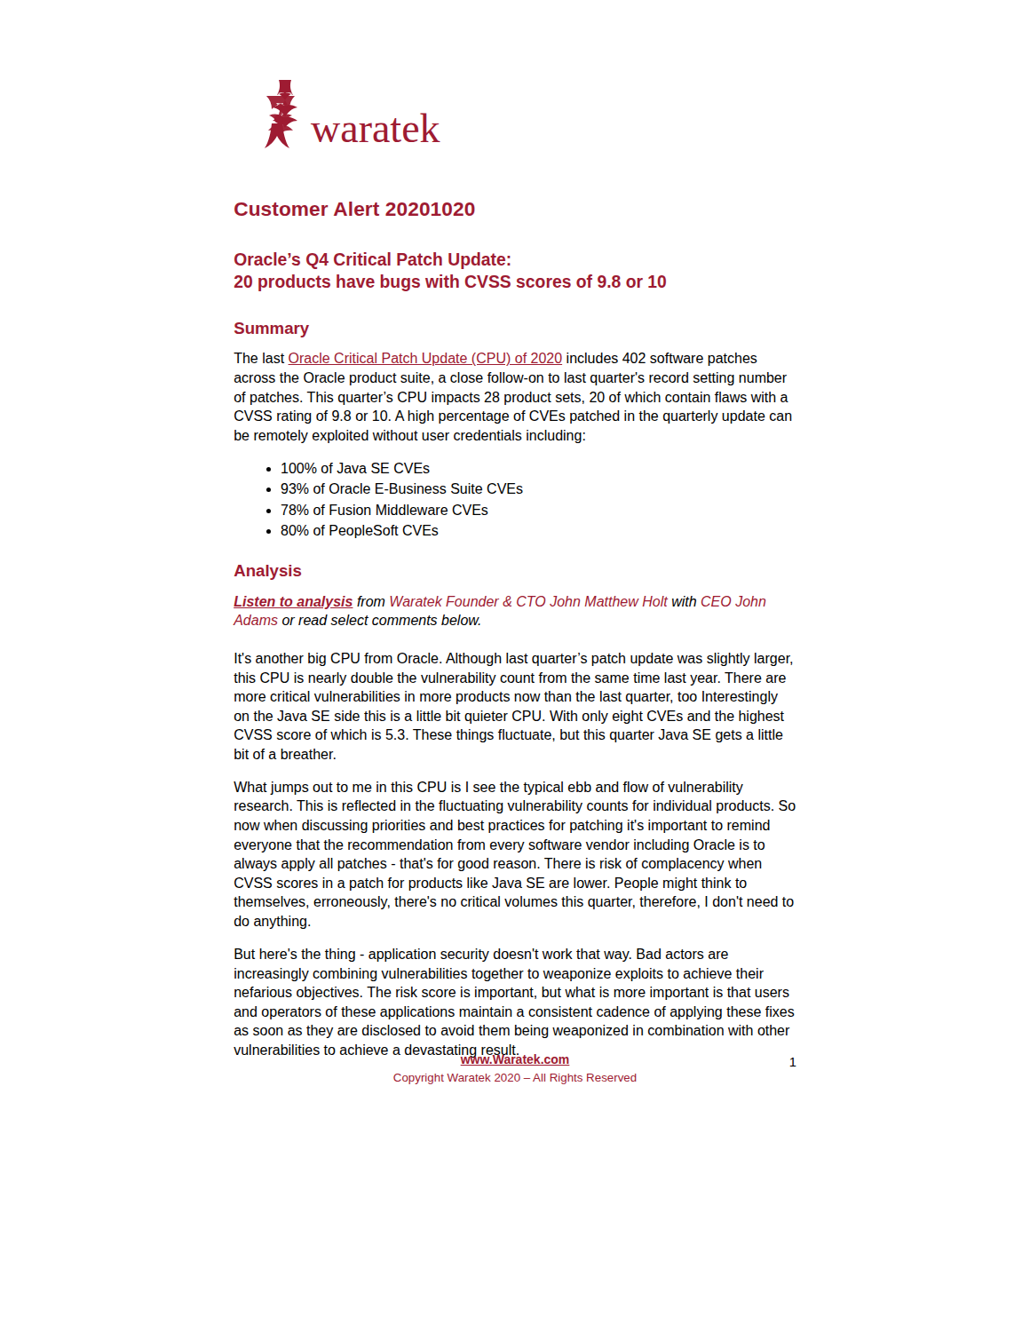waratek
Customer Alert 20201020
Oracle’s Q4 Critical Patch Update:
20 products have bugs with CVSS scores of 9.8 or 10
Summary
The last Oracle Critical Patch Update (CPU) of 2020 includes 402 software patches across the Oracle product suite, a close follow-on to last quarter's record setting number of patches. This quarter’s CPU impacts 28 product sets, 20 of which contain flaws with a CVSS rating of 9.8 or 10. A high percentage of CVEs patched in the quarterly update can be remotely exploited without user credentials including:
100% of Java SE CVEs
93% of Oracle E-Business Suite CVEs
78% of Fusion Middleware CVEs
80% of PeopleSoft CVEs
Analysis
Listen to analysis from Waratek Founder & CTO John Matthew Holt with CEO John Adams or read select comments below.
It's another big CPU from Oracle. Although last quarter’s patch update was slightly larger, this CPU is nearly double the vulnerability count from the same time last year. There are more critical vulnerabilities in more products now than the last quarter, too Interestingly on the Java SE side this is a little bit quieter CPU. With only eight CVEs and the highest CVSS score of which is 5.3. These things fluctuate, but this quarter Java SE gets a little bit of a breather.
What jumps out to me in this CPU is I see the typical ebb and flow of vulnerability research. This is reflected in the fluctuating vulnerability counts for individual products. So now when discussing priorities and best practices for patching it's important to remind everyone that the recommendation from every software vendor including Oracle is to always apply all patches - that's for good reason. There is risk of complacency when CVSS scores in a patch for products like Java SE are lower. People might think to themselves, erroneously, there's no critical volumes this quarter, therefore, I don't need to do anything.
But here's the thing - application security doesn't work that way. Bad actors are increasingly combining vulnerabilities together to weaponize exploits to achieve their nefarious objectives. The risk score is important, but what is more important is that users and operators of these applications maintain a consistent cadence of applying these fixes as soon as they are disclosed to avoid them being weaponized in combination with other vulnerabilities to achieve a devastating result.
www.Waratek.com
Copyright Waratek 2020 – All Rights Reserved
1